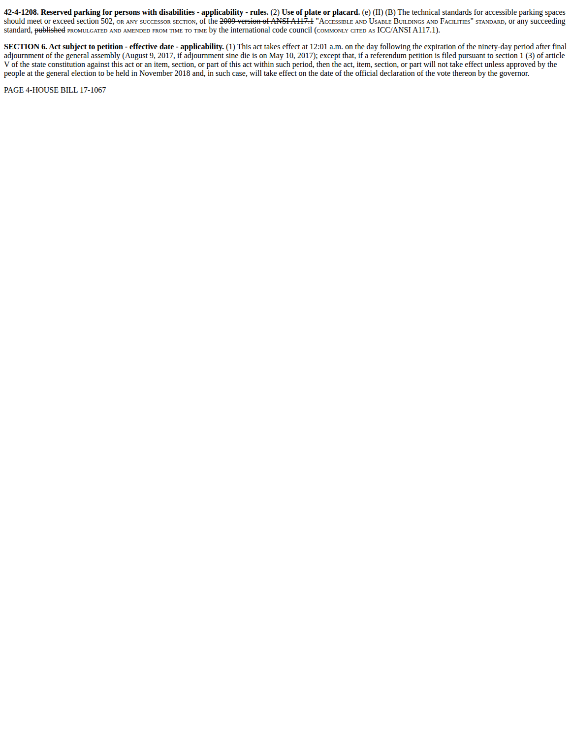42-4-1208. Reserved parking for persons with disabilities - applicability - rules. (2) Use of plate or placard. (e) (II) (B) The technical standards for accessible parking spaces should meet or exceed section 502, or any successor section, of the 2009 version of ANSI A117.1 "Accessible and Usable Buildings and Facilities" standard, or any succeeding standard, published promulgated and amended from time to time by the international code council (commonly cited as ICC/ANSI A117.1).
SECTION 6. Act subject to petition - effective date - applicability. (1) This act takes effect at 12:01 a.m. on the day following the expiration of the ninety-day period after final adjournment of the general assembly (August 9, 2017, if adjournment sine die is on May 10, 2017); except that, if a referendum petition is filed pursuant to section 1 (3) of article V of the state constitution against this act or an item, section, or part of this act within such period, then the act, item, section, or part will not take effect unless approved by the people at the general election to be held in November 2018 and, in such case, will take effect on the date of the official declaration of the vote thereon by the governor.
PAGE 4-HOUSE BILL 17-1067